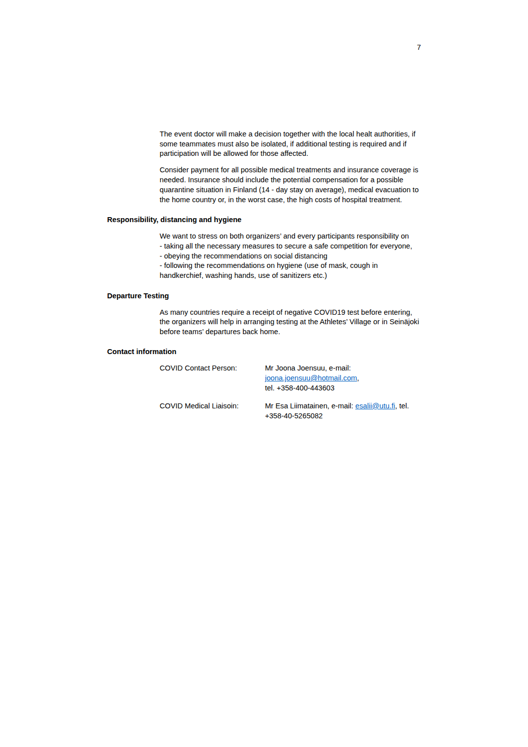7
The event doctor will make a decision together with the local healt authorities, if some teammates must also be isolated, if additional testing is required and if participation will be allowed for those affected.
Consider payment for all possible medical treatments and insurance coverage is needed. Insurance should include the potential compensation for a possible quarantine situation in Finland (14 - day stay on average), medical evacuation to the home country or, in the worst case, the high costs of hospital treatment.
Responsibility, distancing and hygiene
We want to stress on both organizers’ and every participants responsibility on
- taking all the necessary measures to secure a safe competition for everyone,
- obeying the recommendations on social distancing
- following the recommendations on hygiene (use of mask, cough in handkerchief, washing hands, use of sanitizers etc.)
Departure Testing
As many countries require a receipt of negative COVID19 test before entering, the organizers will help in arranging testing at the Athletes’ Village or in Seinäjoki before teams’ departures back home.
Contact information
| COVID Contact Person: | Mr Joona Joensuu, e-mail: joona.joensuu@hotmail.com , tel. +358-400-443603 |
| COVID Medical Liaisoin: | Mr Esa Liimatainen, e-mail: esalii@utu.fi , tel. +358-40-5265082 |